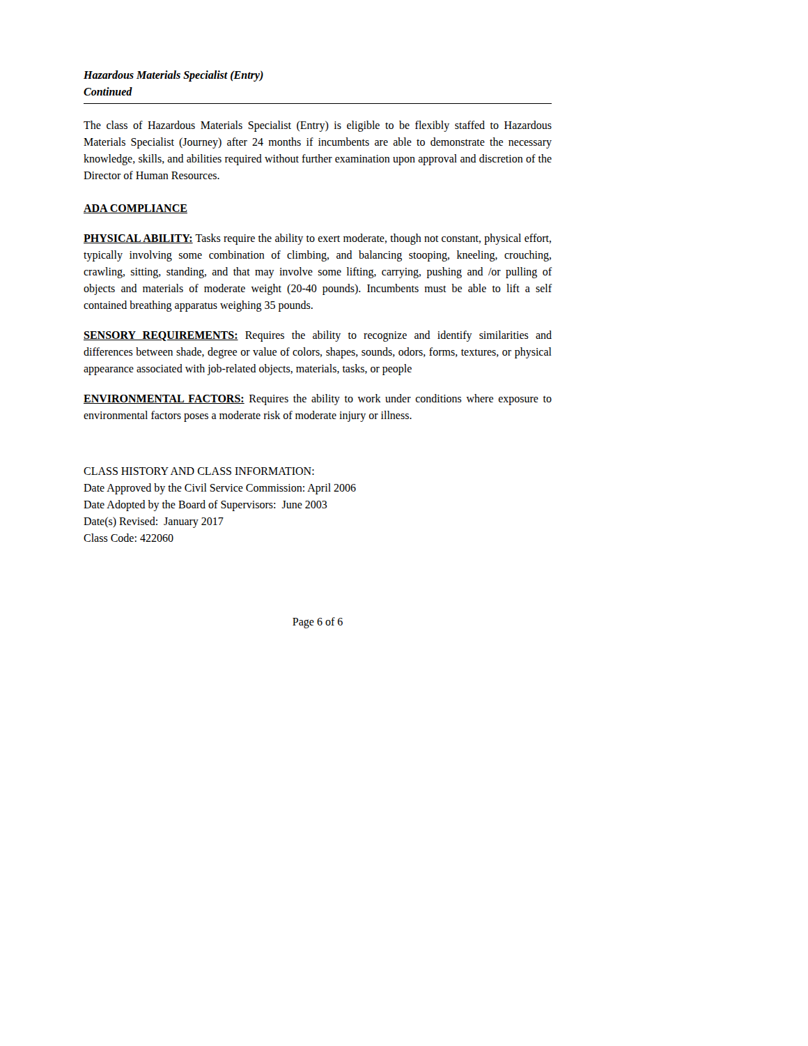Hazardous Materials Specialist (Entry)
Continued
The class of Hazardous Materials Specialist (Entry) is eligible to be flexibly staffed to Hazardous Materials Specialist (Journey) after 24 months if incumbents are able to demonstrate the necessary knowledge, skills, and abilities required without further examination upon approval and discretion of the Director of Human Resources.
ADA COMPLIANCE
PHYSICAL ABILITY: Tasks require the ability to exert moderate, though not constant, physical effort, typically involving some combination of climbing, and balancing stooping, kneeling, crouching, crawling, sitting, standing, and that may involve some lifting, carrying, pushing and /or pulling of objects and materials of moderate weight (20-40 pounds). Incumbents must be able to lift a self contained breathing apparatus weighing 35 pounds.
SENSORY REQUIREMENTS: Requires the ability to recognize and identify similarities and differences between shade, degree or value of colors, shapes, sounds, odors, forms, textures, or physical appearance associated with job-related objects, materials, tasks, or people
ENVIRONMENTAL FACTORS: Requires the ability to work under conditions where exposure to environmental factors poses a moderate risk of moderate injury or illness.
CLASS HISTORY AND CLASS INFORMATION:
Date Approved by the Civil Service Commission: April 2006
Date Adopted by the Board of Supervisors: June 2003
Date(s) Revised: January 2017
Class Code: 422060
Page 6 of 6